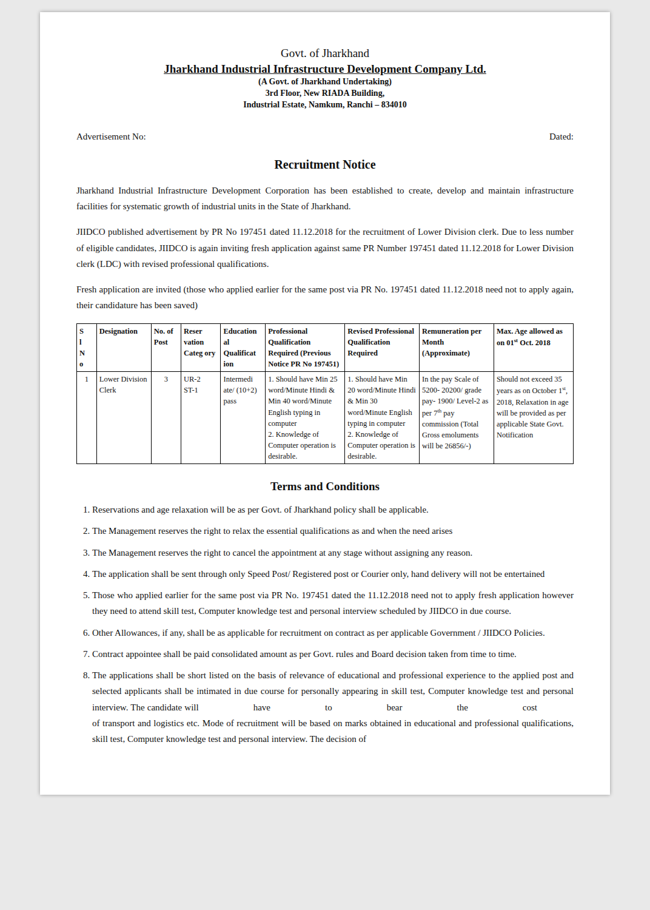Govt. of Jharkhand
Jharkhand Industrial Infrastructure Development Company Ltd.
(A Govt. of Jharkhand Undertaking)
3rd Floor, New RIADA Building,
Industrial Estate, Namkum, Ranchi – 834010
Advertisement No:
Dated:
Recruitment Notice
Jharkhand Industrial Infrastructure Development Corporation has been established to create, develop and maintain infrastructure facilities for systematic growth of industrial units in the State of Jharkhand.
JIIDCO published advertisement by PR No 197451 dated 11.12.2018 for the recruitment of Lower Division clerk. Due to less number of eligible candidates, JIIDCO is again inviting fresh application against same PR Number 197451 dated 11.12.2018 for Lower Division clerk (LDC) with revised professional qualifications.
Fresh application are invited (those who applied earlier for the same post via PR No. 197451 dated 11.12.2018 need not to apply again, their candidature has been saved)
| S l N o | Designation | No. of Post | Reser vation Categ ory | Education al Qualificat ion | Professional Qualification Required (Previous Notice PR No 197451) | Revised Professional Qualification Required | Remuneration per Month (Approximate) | Max. Age allowed as on 01 st Oct. 2018 |
| --- | --- | --- | --- | --- | --- | --- | --- | --- |
| 1 | Lower Division Clerk | 3 | UR-2 ST-1 | Intermedi ate/ (10+2) pass | 1. Should have Min 25 word/Minute Hindi & Min 40 word/Minute English typing in computer 2. Knowledge of Computer operation is desirable. | 1. Should have Min 20 word/Minute Hindi & Min 30 word/Minute English typing in computer 2. Knowledge of Computer operation is desirable. | In the pay Scale of 5200- 20200/ grade pay- 1900/ Level-2 as per 7 th pay commission (Total Gross emoluments will be 26856/-) | Should not exceed 35 years as on October 1 st , 2018, Relaxation in age will be provided as per applicable State Govt. Notification |
Terms and Conditions
Reservations and age relaxation will be as per Govt. of Jharkhand policy shall be applicable.
The Management reserves the right to relax the essential qualifications as and when the need arises
The Management reserves the right to cancel the appointment at any stage without assigning any reason.
The application shall be sent through only Speed Post/ Registered post or Courier only, hand delivery will not be entertained
Those who applied earlier for the same post via PR No. 197451 dated the 11.12.2018 need not to apply fresh application however they need to attend skill test, Computer knowledge test and personal interview scheduled by JIIDCO in due course.
Other Allowances, if any, shall be as applicable for recruitment on contract as per applicable Government / JIIDCO Policies.
Contract appointee shall be paid consolidated amount as per Govt. rules and Board decision taken from time to time.
The applications shall be short listed on the basis of relevance of educational and professional experience to the applied post and selected applicants shall be intimated in due course for personally appearing in skill test, Computer knowledge test and personal interview. The candidate will have to bear the cost of transport and logistics etc. Mode of recruitment will be based on marks obtained in educational and professional qualifications, skill test, Computer knowledge test and personal interview. The decision of